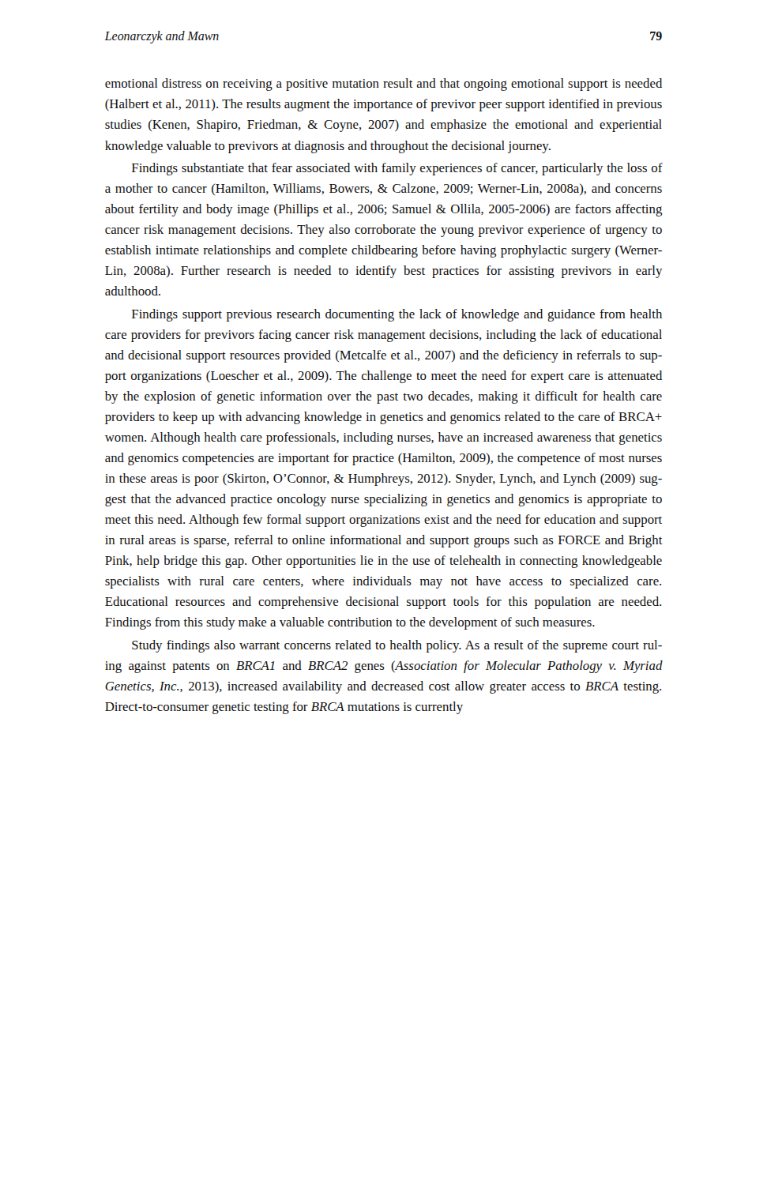Leonarczyk and Mawn 79
emotional distress on receiving a positive mutation result and that ongoing emotional support is needed (Halbert et al., 2011). The results augment the importance of previvor peer support identified in previous studies (Kenen, Shapiro, Friedman, & Coyne, 2007) and emphasize the emotional and experiential knowledge valuable to previvors at diagnosis and throughout the decisional journey.
Findings substantiate that fear associated with family experiences of cancer, particularly the loss of a mother to cancer (Hamilton, Williams, Bowers, & Calzone, 2009; Werner-Lin, 2008a), and concerns about fertility and body image (Phillips et al., 2006; Samuel & Ollila, 2005-2006) are factors affecting cancer risk management decisions. They also corroborate the young previvor experience of urgency to establish intimate relationships and complete childbearing before having prophylactic surgery (Werner-Lin, 2008a). Further research is needed to identify best practices for assisting previvors in early adulthood.
Findings support previous research documenting the lack of knowledge and guidance from health care providers for previvors facing cancer risk management decisions, including the lack of educational and decisional support resources provided (Metcalfe et al., 2007) and the deficiency in referrals to support organizations (Loescher et al., 2009). The challenge to meet the need for expert care is attenuated by the explosion of genetic information over the past two decades, making it difficult for health care providers to keep up with advancing knowledge in genetics and genomics related to the care of BRCA+ women. Although health care professionals, including nurses, have an increased awareness that genetics and genomics competencies are important for practice (Hamilton, 2009), the competence of most nurses in these areas is poor (Skirton, O’Connor, & Humphreys, 2012). Snyder, Lynch, and Lynch (2009) suggest that the advanced practice oncology nurse specializing in genetics and genomics is appropriate to meet this need. Although few formal support organizations exist and the need for education and support in rural areas is sparse, referral to online informational and support groups such as FORCE and Bright Pink, help bridge this gap. Other opportunities lie in the use of telehealth in connecting knowledgeable specialists with rural care centers, where individuals may not have access to specialized care. Educational resources and comprehensive decisional support tools for this population are needed. Findings from this study make a valuable contribution to the development of such measures.
Study findings also warrant concerns related to health policy. As a result of the supreme court ruling against patents on BRCA1 and BRCA2 genes (Association for Molecular Pathology v. Myriad Genetics, Inc., 2013), increased availability and decreased cost allow greater access to BRCA testing. Direct-to-consumer genetic testing for BRCA mutations is currently